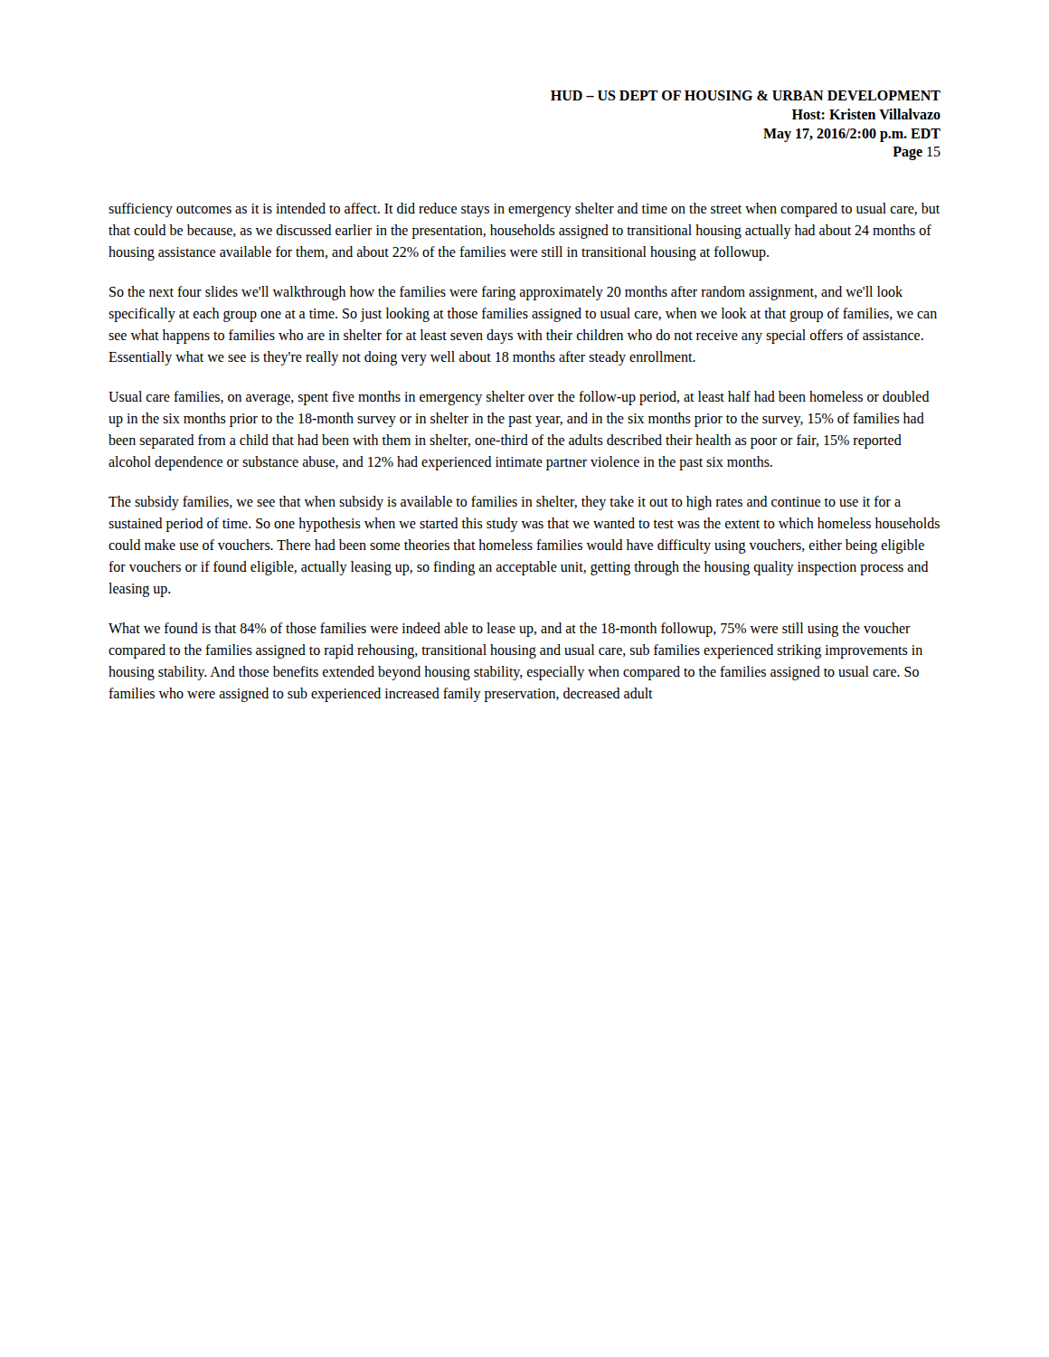HUD – US DEPT OF HOUSING & URBAN DEVELOPMENT Host: Kristen Villalvazo May 17, 2016/2:00 p.m. EDT Page 15
sufficiency outcomes as it is intended to affect. It did reduce stays in emergency shelter and time on the street when compared to usual care, but that could be because, as we discussed earlier in the presentation, households assigned to transitional housing actually had about 24 months of housing assistance available for them, and about 22% of the families were still in transitional housing at followup.
So the next four slides we'll walkthrough how the families were faring approximately 20 months after random assignment, and we'll look specifically at each group one at a time. So just looking at those families assigned to usual care, when we look at that group of families, we can see what happens to families who are in shelter for at least seven days with their children who do not receive any special offers of assistance. Essentially what we see is they're really not doing very well about 18 months after steady enrollment.
Usual care families, on average, spent five months in emergency shelter over the follow-up period, at least half had been homeless or doubled up in the six months prior to the 18-month survey or in shelter in the past year, and in the six months prior to the survey, 15% of families had been separated from a child that had been with them in shelter, one-third of the adults described their health as poor or fair, 15% reported alcohol dependence or substance abuse, and 12% had experienced intimate partner violence in the past six months.
The subsidy families, we see that when subsidy is available to families in shelter, they take it out to high rates and continue to use it for a sustained period of time. So one hypothesis when we started this study was that we wanted to test was the extent to which homeless households could make use of vouchers. There had been some theories that homeless families would have difficulty using vouchers, either being eligible for vouchers or if found eligible, actually leasing up, so finding an acceptable unit, getting through the housing quality inspection process and leasing up.
What we found is that 84% of those families were indeed able to lease up, and at the 18-month followup, 75% were still using the voucher compared to the families assigned to rapid rehousing, transitional housing and usual care, sub families experienced striking improvements in housing stability. And those benefits extended beyond housing stability, especially when compared to the families assigned to usual care. So families who were assigned to sub experienced increased family preservation, decreased adult